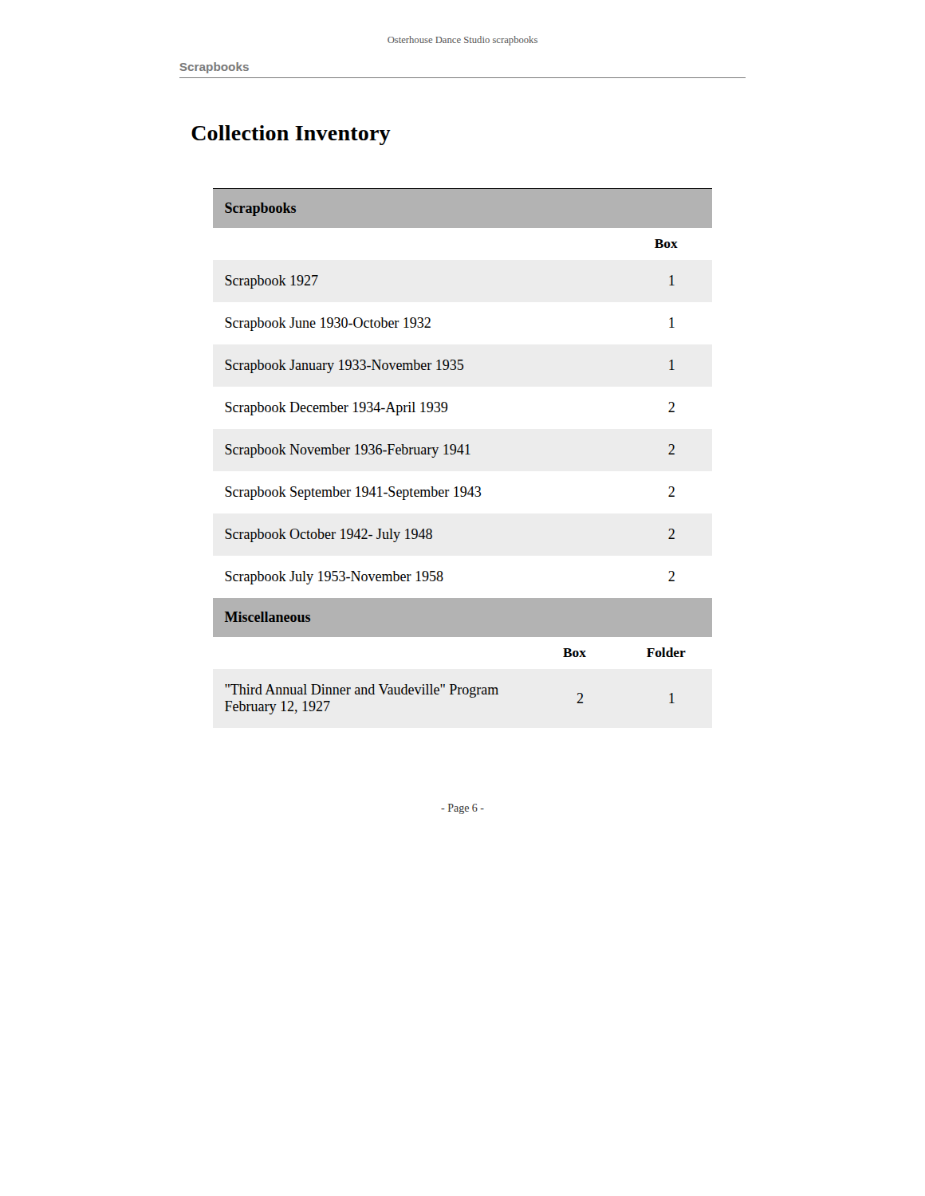Osterhouse Dance Studio scrapbooks
Scrapbooks
Collection Inventory
| Scrapbooks | |
| | | Box |
| Scrapbook 1927 | 1 |
| Scrapbook June 1930-October 1932 | 1 |
| Scrapbook January 1933-November 1935 | 1 |
| Scrapbook December 1934-April 1939 | 2 |
| Scrapbook November 1936-February 1941 | 2 |
| Scrapbook September 1941-September 1943 | 2 |
| Scrapbook October 1942- July 1948 | 2 |
| Scrapbook July 1953-November 1958 | 2 |
| Miscellaneous | | |
| | Box | Folder |
| "Third Annual Dinner and Vaudeville" Program February 12, 1927 | 2 | 1 |
- Page 6 -